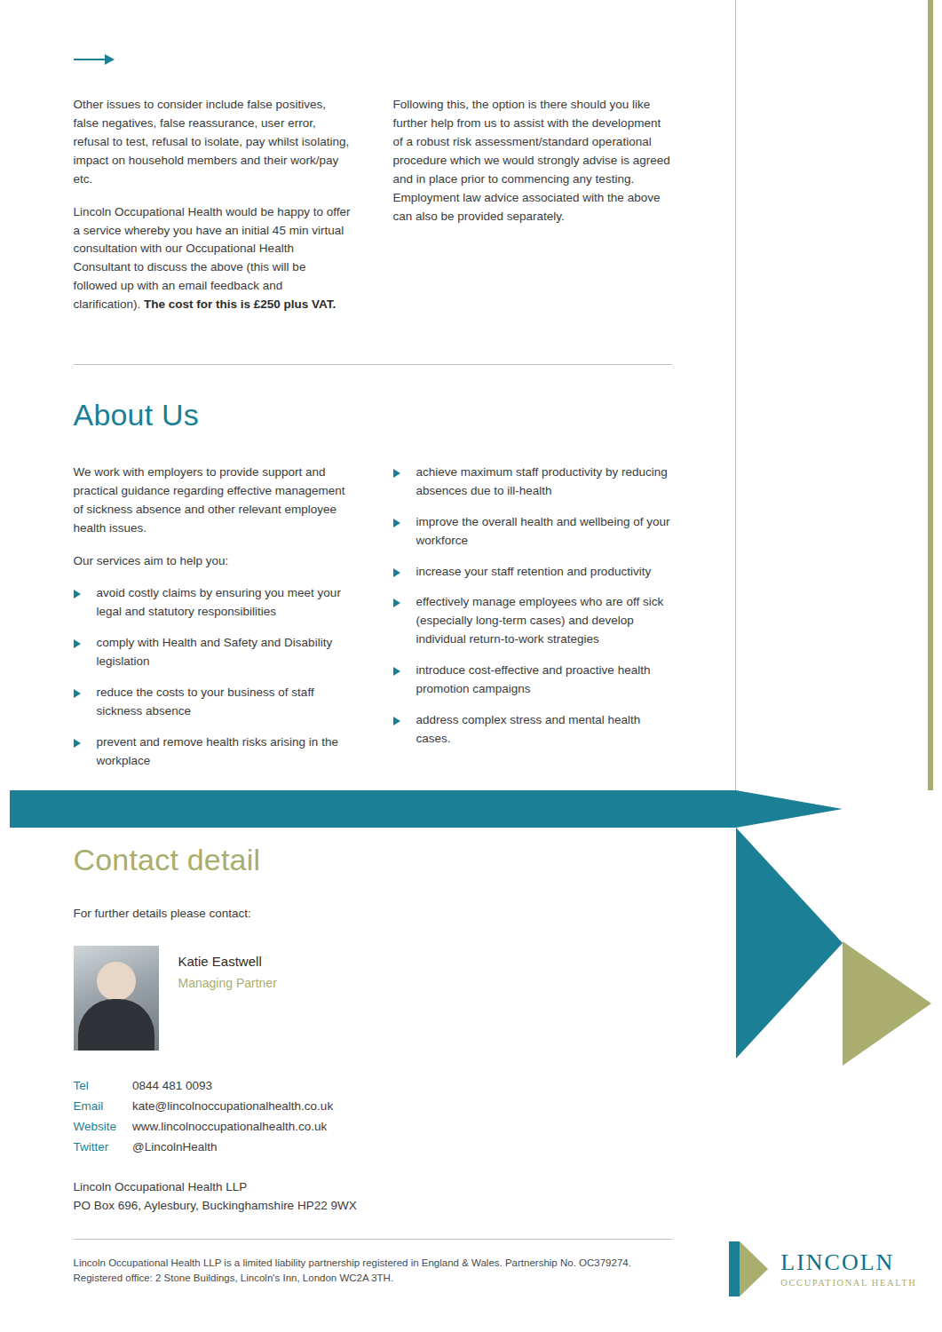Other issues to consider include false positives, false negatives, false reassurance, user error, refusal to test, refusal to isolate, pay whilst isolating, impact on household members and their work/pay etc.
Lincoln Occupational Health would be happy to offer a service whereby you have an initial 45 min virtual consultation with our Occupational Health Consultant to discuss the above (this will be followed up with an email feedback and clarification). The cost for this is £250 plus VAT.
Following this, the option is there should you like further help from us to assist with the development of a robust risk assessment/standard operational procedure which we would strongly advise is agreed and in place prior to commencing any testing. Employment law advice associated with the above can also be provided separately.
About Us
We work with employers to provide support and practical guidance regarding effective management of sickness absence and other relevant employee health issues.
Our services aim to help you:
avoid costly claims by ensuring you meet your legal and statutory responsibilities
comply with Health and Safety and Disability legislation
reduce the costs to your business of staff sickness absence
prevent and remove health risks arising in the workplace
achieve maximum staff productivity by reducing absences due to ill-health
improve the overall health and wellbeing of your workforce
increase your staff retention and productivity
effectively manage employees who are off sick (especially long-term cases) and develop individual return-to-work strategies
introduce cost-effective and proactive health promotion campaigns
address complex stress and mental health cases.
Contact detail
For further details please contact:
Katie Eastwell
Managing Partner
| Tel | 0844 481 0093 |
| Email | kate@lincolnoccupationalhealth.co.uk |
| Website | www.lincolnoccupationalhealth.co.uk |
| Twitter | @LincolnHealth |
Lincoln Occupational Health LLP
PO Box 696, Aylesbury, Buckinghamshire HP22 9WX
Lincoln Occupational Health LLP is a limited liability partnership registered in England & Wales. Partnership No. OC379274.
Registered office: 2 Stone Buildings, Lincoln's Inn, London WC2A 3TH.
LINCOLN
OCCUPATIONAL HEALTH